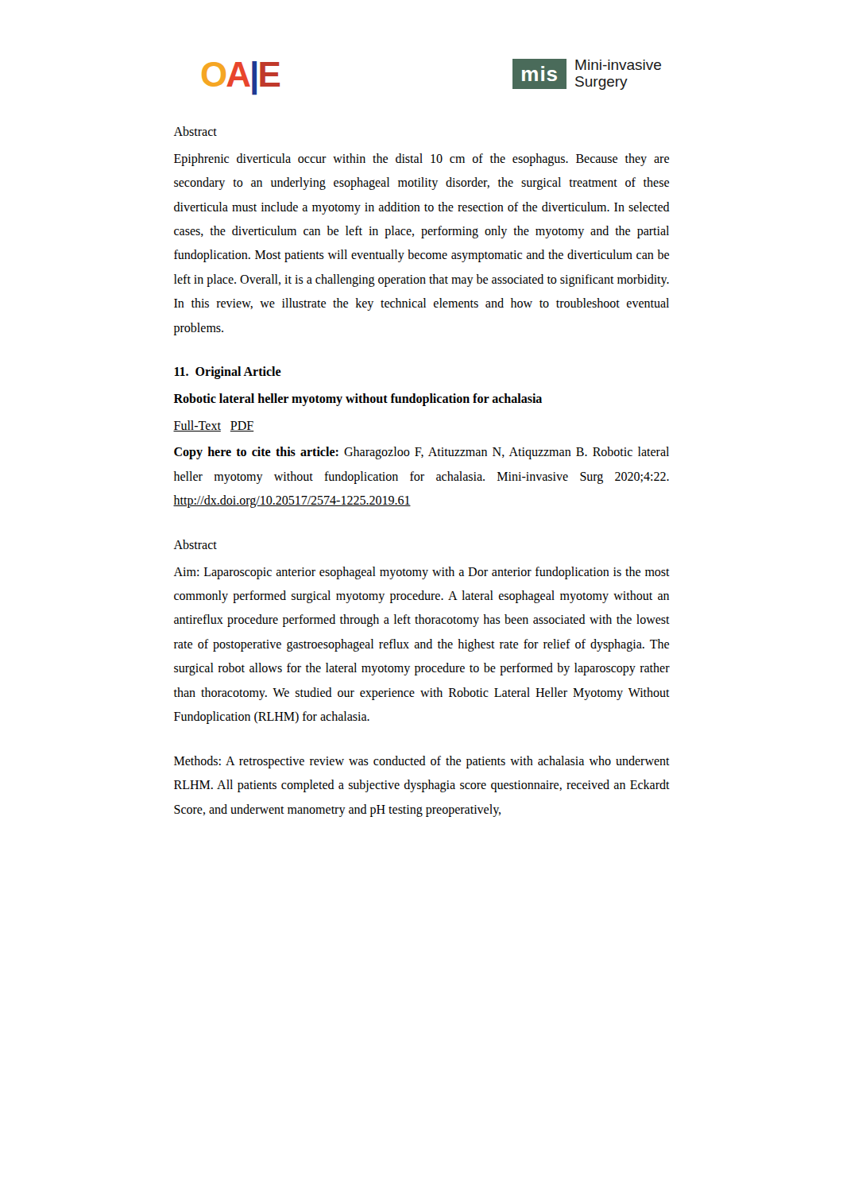OA|E
mis Mini-invasive
Surgery
Abstract
Epiphrenic diverticula occur within the distal 10 cm of the esophagus. Because they are secondary to an underlying esophageal motility disorder, the surgical treatment of these diverticula must include a myotomy in addition to the resection of the diverticulum. In selected cases, the diverticulum can be left in place, performing only the myotomy and the partial fundoplication. Most patients will eventually become asymptomatic and the diverticulum can be left in place. Overall, it is a challenging operation that may be associated to significant morbidity. In this review, we illustrate the key technical elements and how to troubleshoot eventual problems.
11. Original Article
Robotic lateral heller myotomy without fundoplication for achalasia
Full-Text PDF
Copy here to cite this article: Gharagozloo F, Atituzzman N, Atiquzzman B. Robotic lateral heller myotomy without fundoplication for achalasia. Mini-invasive Surg 2020;4:22. http://dx.doi.org/10.20517/2574-1225.2019.61
Abstract
Aim: Laparoscopic anterior esophageal myotomy with a Dor anterior fundoplication is the most commonly performed surgical myotomy procedure. A lateral esophageal myotomy without an antireflux procedure performed through a left thoracotomy has been associated with the lowest rate of postoperative gastroesophageal reflux and the highest rate for relief of dysphagia. The surgical robot allows for the lateral myotomy procedure to be performed by laparoscopy rather than thoracotomy. We studied our experience with Robotic Lateral Heller Myotomy Without Fundoplication (RLHM) for achalasia.
Methods: A retrospective review was conducted of the patients with achalasia who underwent RLHM. All patients completed a subjective dysphagia score questionnaire, received an Eckardt Score, and underwent manometry and pH testing preoperatively,